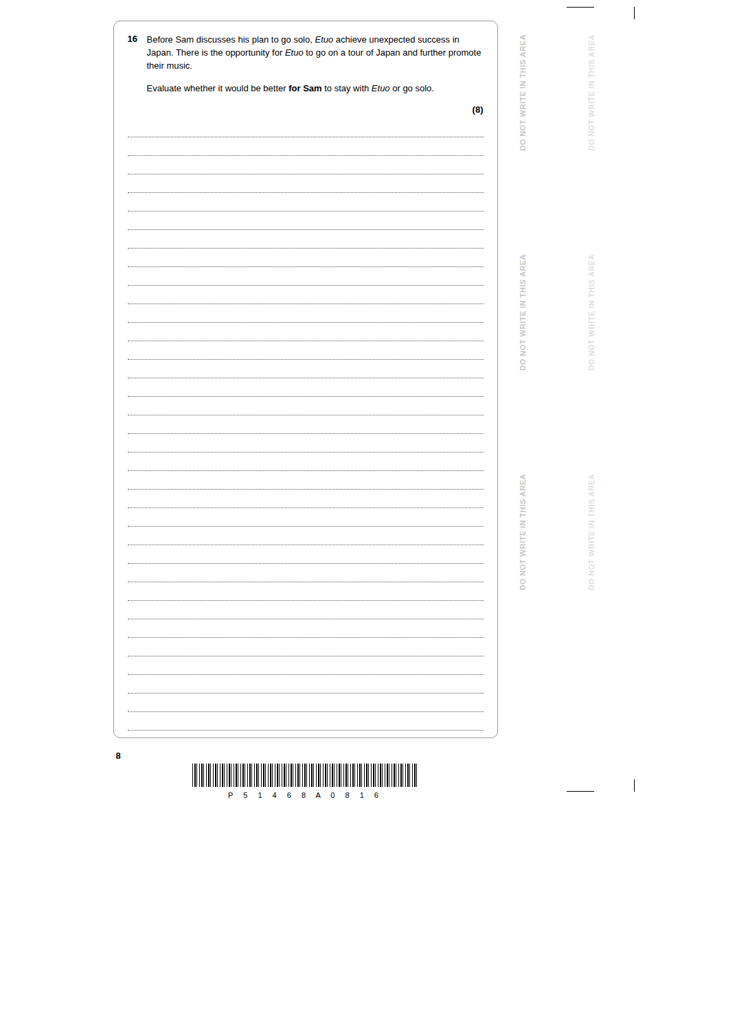16
Before Sam discusses his plan to go solo, Etuo achieve unexpected success in Japan. There is the opportunity for Etuo to go on a tour of Japan and further promote their music.
Evaluate whether it would be better for Sam to stay with Etuo or go solo.
(8)
DO NOT WRITE IN THIS AREA
DO NOT WRITE IN THIS AREA
DO NOT WRITE IN THIS AREA
DO NOT WRITE IN THIS AREA
DO NOT WRITE IN THIS AREA
DO NOT WRITE IN THIS AREA
8
P 5 1 4 6 8 A 0 8 1 6